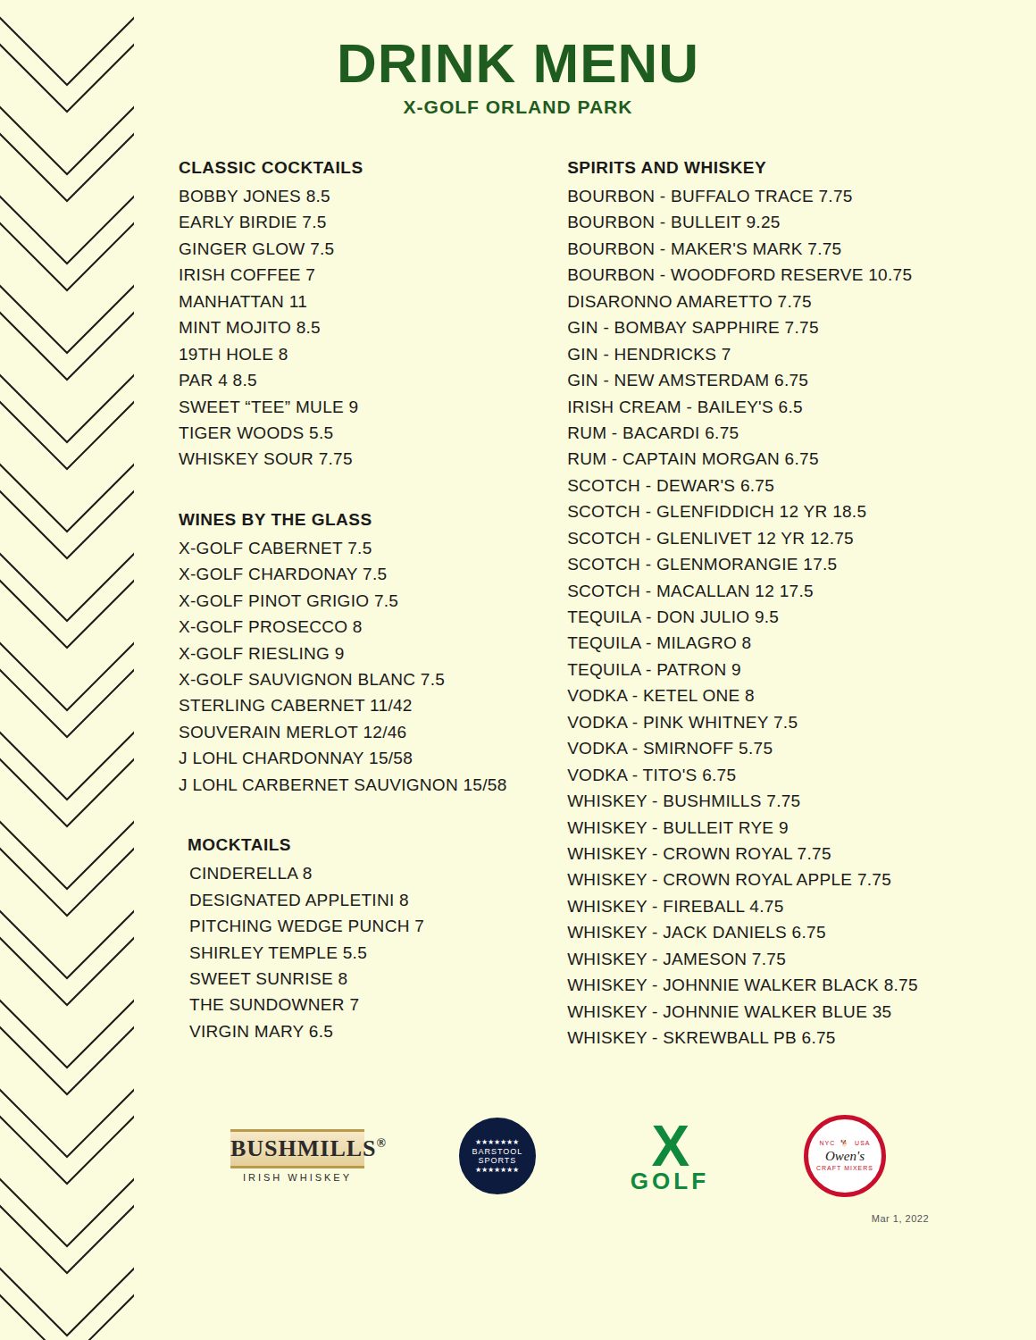DRINK MENU
X-GOLF ORLAND PARK
CLASSIC COCKTAILS
BOBBY JONES 8.5
EARLY BIRDIE 7.5
GINGER GLOW 7.5
IRISH COFFEE 7
MANHATTAN 11
MINT MOJITO 8.5
19TH HOLE 8
PAR 4 8.5
SWEET “TEE” MULE 9
TIGER WOODS 5.5
WHISKEY SOUR 7.75
WINES BY THE GLASS
X-GOLF CABERNET 7.5
X-GOLF CHARDONAY 7.5
X-GOLF PINOT GRIGIO 7.5
X-GOLF PROSECCO 8
X-GOLF RIESLING 9
X-GOLF SAUVIGNON BLANC 7.5
STERLING CABERNET 11/42
SOUVERAIN MERLOT 12/46
J LOHL CHARDONNAY 15/58
J LOHL CARBERNET SAUVIGNON 15/58
MOCKTAILS
CINDERELLA 8
DESIGNATED APPLETINI 8
PITCHING WEDGE PUNCH 7
SHIRLEY TEMPLE 5.5
SWEET SUNRISE 8
THE SUNDOWNER 7
VIRGIN MARY 6.5
SPIRITS AND WHISKEY
BOURBON - BUFFALO TRACE 7.75
BOURBON - BULLEIT 9.25
BOURBON - MAKER'S MARK 7.75
BOURBON - WOODFORD RESERVE 10.75
DISARONNO AMARETTO 7.75
GIN - BOMBAY SAPPHIRE 7.75
GIN - HENDRICKS 7
GIN - NEW AMSTERDAM 6.75
IRISH CREAM - BAILEY'S 6.5
RUM - BACARDI 6.75
RUM - CAPTAIN MORGAN 6.75
SCOTCH - DEWAR'S 6.75
SCOTCH - GLENFIDDICH 12 YR 18.5
SCOTCH - GLENLIVET 12 YR 12.75
SCOTCH - GLENMORANGIE 17.5
SCOTCH - MACALLAN 12 17.5
TEQUILA - DON JULIO 9.5
TEQUILA - MILAGRO 8
TEQUILA - PATRON 9
VODKA - KETEL ONE 8
VODKA - PINK WHITNEY 7.5
VODKA - SMIRNOFF 5.75
VODKA - TITO'S 6.75
WHISKEY - BUSHMILLS 7.75
WHISKEY - BULLEIT RYE 9
WHISKEY - CROWN ROYAL 7.75
WHISKEY - CROWN ROYAL APPLE 7.75
WHISKEY - FIREBALL 4.75
WHISKEY - JACK DANIELS 6.75
WHISKEY - JAMESON 7.75
WHISKEY - JOHNNIE WALKER BLACK 8.75
WHISKEY - JOHNNIE WALKER BLUE 35
WHISKEY - SKREWBALL PB 6.75
BUSHMILLS®
IRISH WHISKEY
★★★★★★★
BARSTOOL
SPORTS
★★★★★★★
X
GOLF
NYC 🐕 USA
Owen's
CRAFT MIXERS
Mar 1, 2022